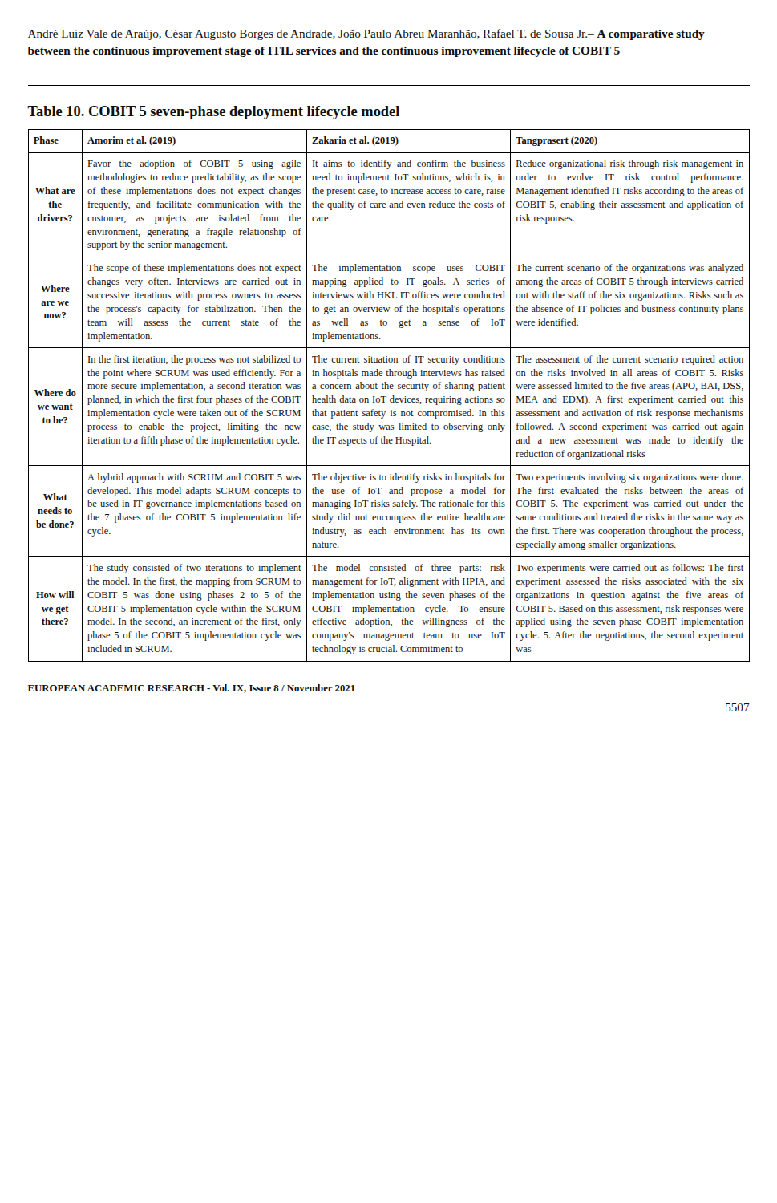André Luiz Vale de Araújo, César Augusto Borges de Andrade, João Paulo Abreu Maranhão, Rafael T. de Sousa Jr.– A comparative study between the continuous improvement stage of ITIL services and the continuous improvement lifecycle of COBIT 5
Table 10. COBIT 5 seven-phase deployment lifecycle model
| Phase | Amorim et al. (2019) | Zakaria et al. (2019) | Tangprasert (2020) |
| --- | --- | --- | --- |
| What are the drivers? | Favor the adoption of COBIT 5 using agile methodologies to reduce predictability, as the scope of these implementations does not expect changes frequently, and facilitate communication with the customer, as projects are isolated from the environment, generating a fragile relationship of support by the senior management. | It aims to identify and confirm the business need to implement IoT solutions, which is, in the present case, to increase access to care, raise the quality of care and even reduce the costs of care. | Reduce organizational risk through risk management in order to evolve IT risk control performance. Management identified IT risks according to the areas of COBIT 5, enabling their assessment and application of risk responses. |
| Where are we now? | The scope of these implementations does not expect changes very often. Interviews are carried out in successive iterations with process owners to assess the process's capacity for stabilization. Then the team will assess the current state of the implementation. | The implementation scope uses COBIT mapping applied to IT goals. A series of interviews with HKL IT offices were conducted to get an overview of the hospital's operations as well as to get a sense of IoT implementations. | The current scenario of the organizations was analyzed among the areas of COBIT 5 through interviews carried out with the staff of the six organizations. Risks such as the absence of IT policies and business continuity plans were identified. |
| Where do we want to be? | In the first iteration, the process was not stabilized to the point where SCRUM was used efficiently. For a more secure implementation, a second iteration was planned, in which the first four phases of the COBIT implementation cycle were taken out of the SCRUM process to enable the project, limiting the new iteration to a fifth phase of the implementation cycle. | The current situation of IT security conditions in hospitals made through interviews has raised a concern about the security of sharing patient health data on IoT devices, requiring actions so that patient safety is not compromised. In this case, the study was limited to observing only the IT aspects of the Hospital. | The assessment of the current scenario required action on the risks involved in all areas of COBIT 5. Risks were assessed limited to the five areas (APO, BAI, DSS, MEA and EDM). A first experiment carried out this assessment and activation of risk response mechanisms followed. A second experiment was carried out again and a new assessment was made to identify the reduction of organizational risks |
| What needs to be done? | A hybrid approach with SCRUM and COBIT 5 was developed. This model adapts SCRUM concepts to be used in IT governance implementations based on the 7 phases of the COBIT 5 implementation life cycle. | The objective is to identify risks in hospitals for the use of IoT and propose a model for managing IoT risks safely. The rationale for this study did not encompass the entire healthcare industry, as each environment has its own nature. | Two experiments involving six organizations were done. The first evaluated the risks between the areas of COBIT 5. The experiment was carried out under the same conditions and treated the risks in the same way as the first. There was cooperation throughout the process, especially among smaller organizations. |
| How will we get there? | The study consisted of two iterations to implement the model. In the first, the mapping from SCRUM to COBIT 5 was done using phases 2 to 5 of the COBIT 5 implementation cycle within the SCRUM model. In the second, an increment of the first, only phase 5 of the COBIT 5 implementation cycle was included in SCRUM. | The model consisted of three parts: risk management for IoT, alignment with HPIA, and implementation using the seven phases of the COBIT implementation cycle. To ensure effective adoption, the willingness of the company's management team to use IoT technology is crucial. Commitment to | Two experiments were carried out as follows: The first experiment assessed the risks associated with the six organizations in question against the five areas of COBIT 5. Based on this assessment, risk responses were applied using the seven-phase COBIT implementation cycle. 5. After the negotiations, the second experiment was |
EUROPEAN ACADEMIC RESEARCH - Vol. IX, Issue 8 / November 2021
5507